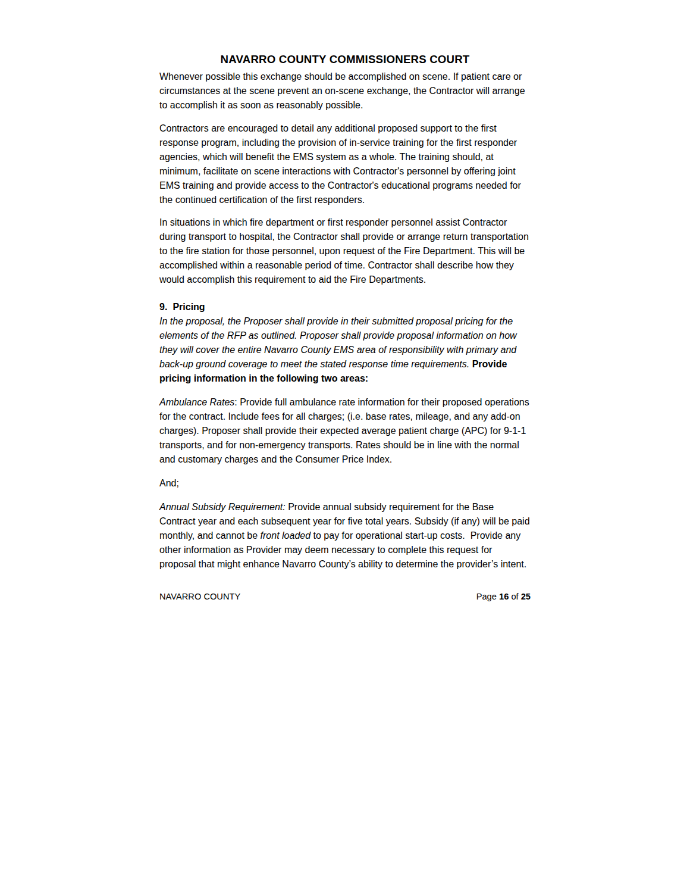NAVARRO COUNTY COMMISSIONERS COURT
Whenever possible this exchange should be accomplished on scene. If patient care or circumstances at the scene prevent an on-scene exchange, the Contractor will arrange to accomplish it as soon as reasonably possible.
Contractors are encouraged to detail any additional proposed support to the first response program, including the provision of in-service training for the first responder agencies, which will benefit the EMS system as a whole. The training should, at minimum, facilitate on scene interactions with Contractor's personnel by offering joint EMS training and provide access to the Contractor's educational programs needed for the continued certification of the first responders.
In situations in which fire department or first responder personnel assist Contractor during transport to hospital, the Contractor shall provide or arrange return transportation to the fire station for those personnel, upon request of the Fire Department. This will be accomplished within a reasonable period of time. Contractor shall describe how they would accomplish this requirement to aid the Fire Departments.
9. Pricing
In the proposal, the Proposer shall provide in their submitted proposal pricing for the elements of the RFP as outlined. Proposer shall provide proposal information on how they will cover the entire Navarro County EMS area of responsibility with primary and back-up ground coverage to meet the stated response time requirements. Provide pricing information in the following two areas:
Ambulance Rates: Provide full ambulance rate information for their proposed operations for the contract. Include fees for all charges; (i.e. base rates, mileage, and any add-on charges). Proposer shall provide their expected average patient charge (APC) for 9-1-1 transports, and for non-emergency transports. Rates should be in line with the normal and customary charges and the Consumer Price Index.
And;
Annual Subsidy Requirement: Provide annual subsidy requirement for the Base Contract year and each subsequent year for five total years. Subsidy (if any) will be paid monthly, and cannot be front loaded to pay for operational start-up costs. Provide any other information as Provider may deem necessary to complete this request for proposal that might enhance Navarro County’s ability to determine the provider’s intent.
NAVARRO COUNTY
Page 16 of 25